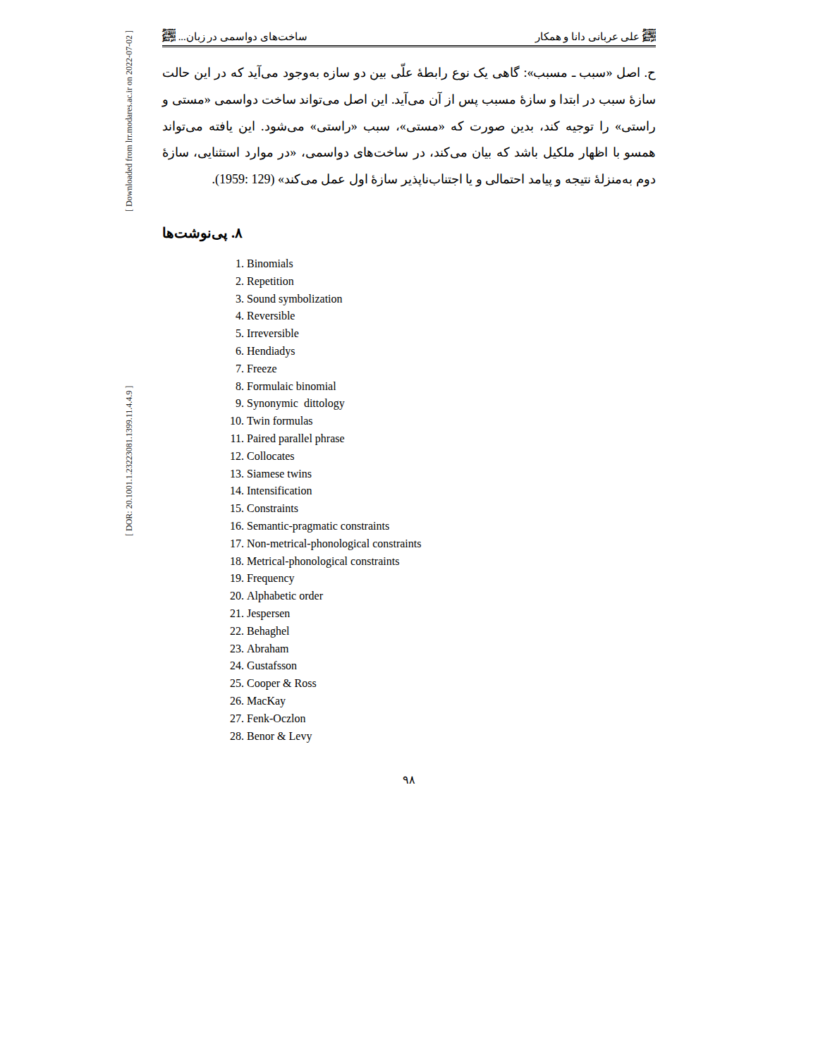[ Downloaded from lrr.modares.ac.ir on 2022-07-02 ]
[ DOR: 20.1001.1.23223081.1399.11.4.4.9 ]
﷽ علی عربانی دانا و همکار
ساخت‌های دواسمی در زبان... ﷽
ح. اصل «سبب ـ مسبب»: گاهی یک نوع رابطۀ علّی بین دو سازه به‌وجود می‌آید که در این حالت سازۀ سبب در ابتدا و سازۀ مسبب پس از آن می‌آید. این اصل می‌تواند ساخت دواسمی «مستی و راستی» را توجیه کند، بدین صورت که «مستی»، سبب «راستی» می‌شود. این یافته می‌تواند همسو با اظهار ملکیل باشد که بیان می‌کند، در ساخت‌های دواسمی، «در موارد استثنایی، سازۀ دوم به‌منزلۀ نتیجه و پیامد احتمالی و یا اجتناب‌ناپذیر سازۀ اول عمل می‌کند» (129 :1959).
۸. پی‌نوشت‌ها
Binomials
Repetition
Sound symbolization
Reversible
Irreversible
Hendiadys
Freeze
Formulaic binomial
Synonymic dittology
Twin formulas
Paired parallel phrase
Collocates
Siamese twins
Intensification
Constraints
Semantic-pragmatic constraints
Non-metrical-phonological constraints
Metrical-phonological constraints
Frequency
Alphabetic order
Jespersen
Behaghel
Abraham
Gustafsson
Cooper & Ross
MacKay
Fenk-Oczlon
Benor & Levy
۹۸